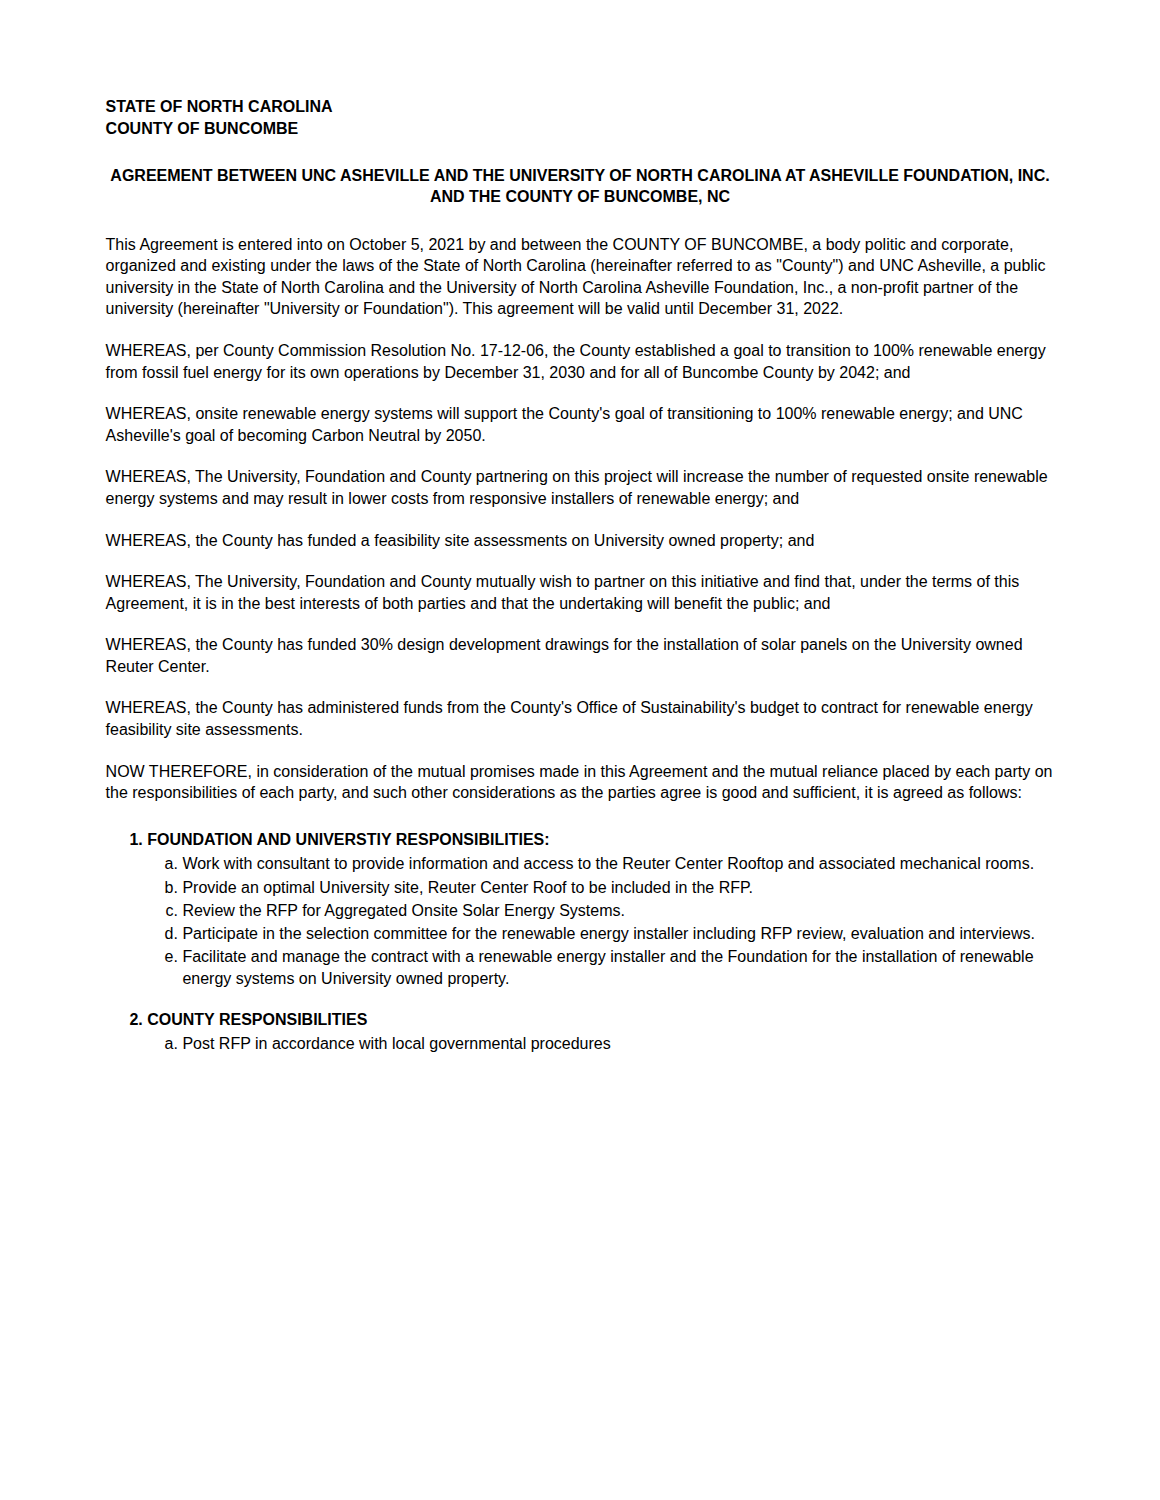STATE OF NORTH CAROLINA
COUNTY OF BUNCOMBE
AGREEMENT BETWEEN UNC ASHEVILLE AND THE UNIVERSITY OF NORTH CAROLINA AT ASHEVILLE FOUNDATION, INC.
AND THE COUNTY OF BUNCOMBE, NC
This Agreement is entered into on October 5, 2021 by and between the COUNTY OF BUNCOMBE, a body politic and corporate, organized and existing under the laws of the State of North Carolina (hereinafter referred to as "County") and UNC Asheville, a public university in the State of North Carolina and the University of North Carolina Asheville Foundation, Inc., a non-profit partner of the university (hereinafter "University or Foundation"). This agreement will be valid until December 31, 2022.
WHEREAS, per County Commission Resolution No. 17-12-06, the County established a goal to transition to 100% renewable energy from fossil fuel energy for its own operations by December 31, 2030 and for all of Buncombe County by 2042; and
WHEREAS, onsite renewable energy systems will support the County's goal of transitioning to 100% renewable energy; and UNC Asheville's goal of becoming Carbon Neutral by 2050.
WHEREAS, The University, Foundation and County partnering on this project will increase the number of requested onsite renewable energy systems and may result in lower costs from responsive installers of renewable energy; and
WHEREAS, the County has funded a feasibility site assessments on University owned property; and
WHEREAS, The University, Foundation and County mutually wish to partner on this initiative and find that, under the terms of this Agreement, it is in the best interests of both parties and that the undertaking will benefit the public; and
WHEREAS, the County has funded 30% design development drawings for the installation of solar panels on the University owned Reuter Center.
WHEREAS, the County has administered funds from the County's Office of Sustainability's budget to contract for renewable energy feasibility site assessments.
NOW THEREFORE, in consideration of the mutual promises made in this Agreement and the mutual reliance placed by each party on the responsibilities of each party, and such other considerations as the parties agree is good and sufficient, it is agreed as follows:
FOUNDATION AND UNIVERSTIY RESPONSIBILITIES:
Work with consultant to provide information and access to the Reuter Center Rooftop and associated mechanical rooms.
Provide an optimal University site, Reuter Center Roof to be included in the RFP.
Review the RFP for Aggregated Onsite Solar Energy Systems.
Participate in the selection committee for the renewable energy installer including RFP review, evaluation and interviews.
Facilitate and manage the contract with a renewable energy installer and the Foundation for the installation of renewable energy systems on University owned property.
COUNTY RESPONSIBILITIES
Post RFP in accordance with local governmental procedures